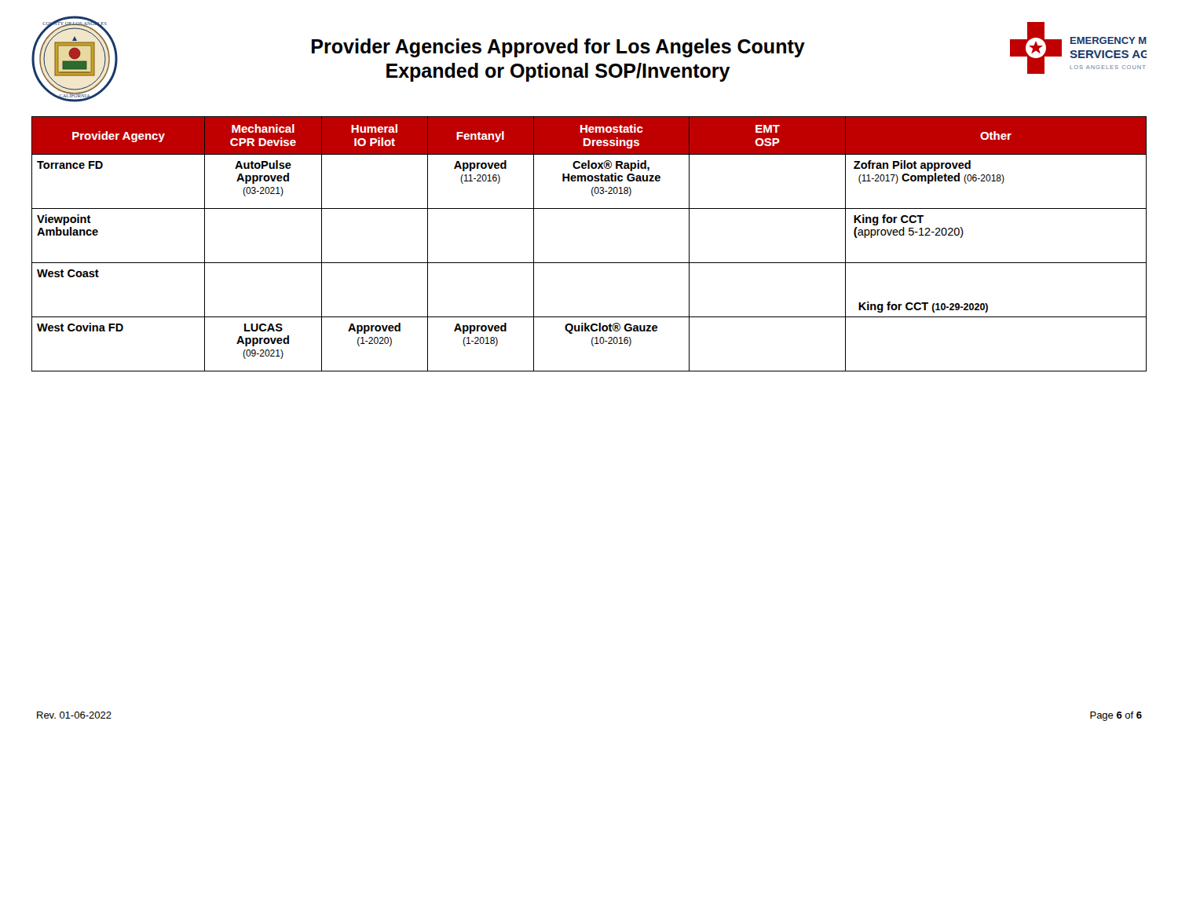COUNTY OF LOS ANGELES CALIFORNIA
Provider Agencies Approved for Los Angeles County
Expanded or Optional SOP/Inventory
EMERGENCY MEDICAL SERVICES AGENCY LOS ANGELES COUNTY
| Provider Agency | Mechanical CPR Devise | Humeral IO Pilot | Fentanyl | Hemostatic Dressings | EMT OSP | Other |
| --- | --- | --- | --- | --- | --- | --- |
| Torrance FD | AutoPulse Approved (03-2021) | | Approved (11-2016) | Celox® Rapid, Hemostatic Gauze (03-2018) | | Zofran Pilot approved (11-2017) Completed (06-2018) |
| Viewpoint Ambulance | | | | | | King for CCT ( approved 5-12-2020) |
| West Coast | | | | | | King for CCT (10-29-2020) |
| West Covina FD | LUCAS Approved (09-2021) | Approved (1-2020) | Approved (1-2018) | QuikClot® Gauze (10-2016) | | |
Rev. 01-06-2022
Page 6 of 6